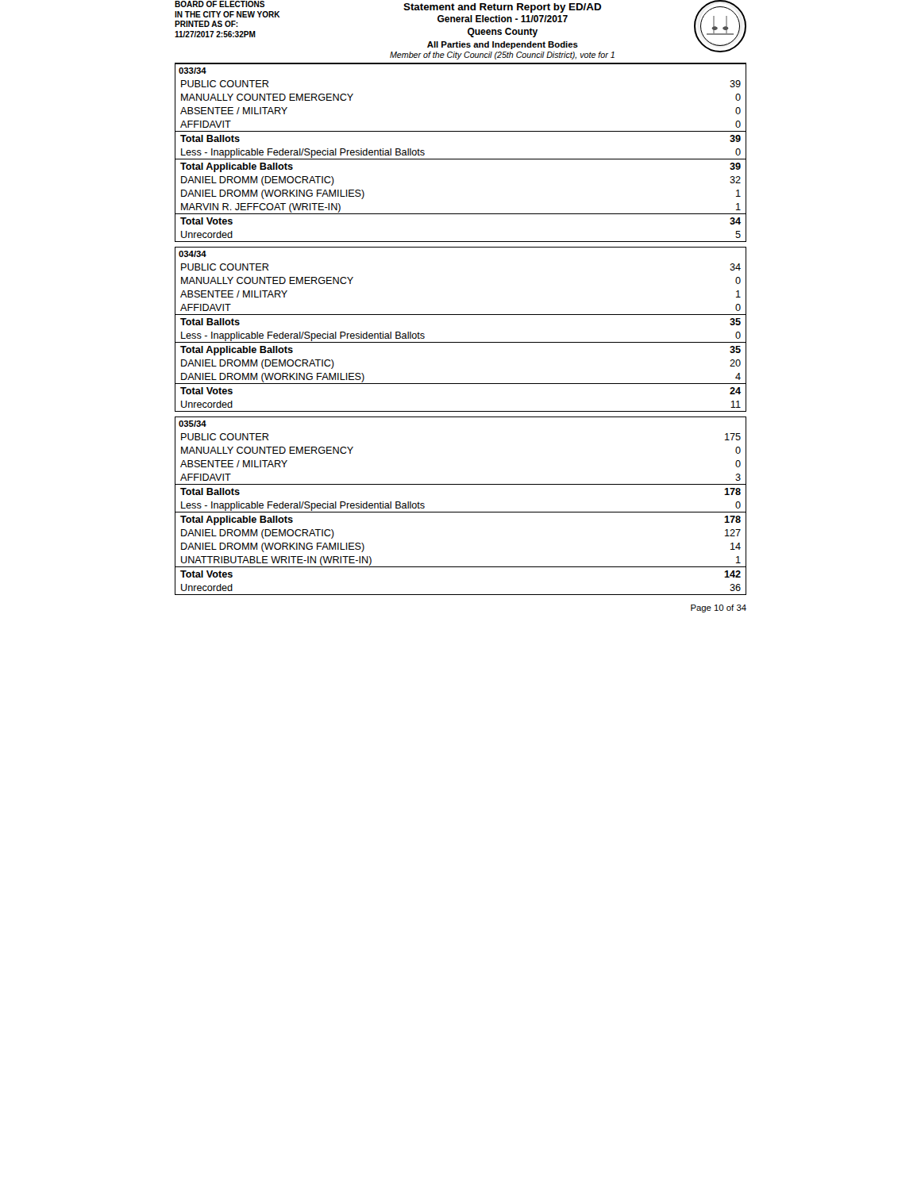BOARD OF ELECTIONS
IN THE CITY OF NEW YORK
PRINTED AS OF:
11/27/2017 2:56:32PM
Statement and Return Report by ED/AD
General Election - 11/07/2017
Queens County
All Parties and Independent Bodies
Member of the City Council (25th Council District), vote for 1
033/34
| PUBLIC COUNTER | 39 |
| MANUALLY COUNTED EMERGENCY | 0 |
| ABSENTEE / MILITARY | 0 |
| AFFIDAVIT | 0 |
| Total Ballots | 39 |
| Less - Inapplicable Federal/Special Presidential Ballots | 0 |
| Total Applicable Ballots | 39 |
| DANIEL DROMM (DEMOCRATIC) | 32 |
| DANIEL DROMM (WORKING FAMILIES) | 1 |
| MARVIN R. JEFFCOAT (WRITE-IN) | 1 |
| Total Votes | 34 |
| Unrecorded | 5 |
034/34
| PUBLIC COUNTER | 34 |
| MANUALLY COUNTED EMERGENCY | 0 |
| ABSENTEE / MILITARY | 1 |
| AFFIDAVIT | 0 |
| Total Ballots | 35 |
| Less - Inapplicable Federal/Special Presidential Ballots | 0 |
| Total Applicable Ballots | 35 |
| DANIEL DROMM (DEMOCRATIC) | 20 |
| DANIEL DROMM (WORKING FAMILIES) | 4 |
| Total Votes | 24 |
| Unrecorded | 11 |
035/34
| PUBLIC COUNTER | 175 |
| MANUALLY COUNTED EMERGENCY | 0 |
| ABSENTEE / MILITARY | 0 |
| AFFIDAVIT | 3 |
| Total Ballots | 178 |
| Less - Inapplicable Federal/Special Presidential Ballots | 0 |
| Total Applicable Ballots | 178 |
| DANIEL DROMM (DEMOCRATIC) | 127 |
| DANIEL DROMM (WORKING FAMILIES) | 14 |
| UNATTRIBUTABLE WRITE-IN (WRITE-IN) | 1 |
| Total Votes | 142 |
| Unrecorded | 36 |
Page 10 of 34